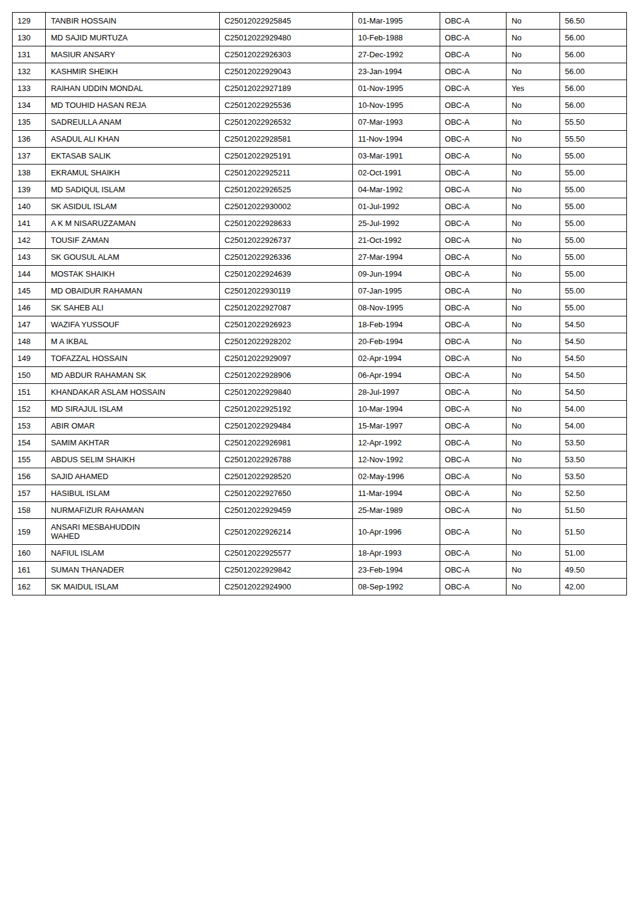| 129 | TANBIR HOSSAIN | C25012022925845 | 01-Mar-1995 | OBC-A | No | 56.50 |
| 130 | MD SAJID MURTUZA | C25012022929480 | 10-Feb-1988 | OBC-A | No | 56.00 |
| 131 | MASIUR ANSARY | C25012022926303 | 27-Dec-1992 | OBC-A | No | 56.00 |
| 132 | KASHMIR SHEIKH | C25012022929043 | 23-Jan-1994 | OBC-A | No | 56.00 |
| 133 | RAIHAN UDDIN MONDAL | C25012022927189 | 01-Nov-1995 | OBC-A | Yes | 56.00 |
| 134 | MD TOUHID HASAN REJA | C25012022925536 | 10-Nov-1995 | OBC-A | No | 56.00 |
| 135 | SADREULLA ANAM | C25012022926532 | 07-Mar-1993 | OBC-A | No | 55.50 |
| 136 | ASADUL ALI KHAN | C25012022928581 | 11-Nov-1994 | OBC-A | No | 55.50 |
| 137 | EKTASAB SALIK | C25012022925191 | 03-Mar-1991 | OBC-A | No | 55.00 |
| 138 | EKRAMUL SHAIKH | C25012022925211 | 02-Oct-1991 | OBC-A | No | 55.00 |
| 139 | MD SADIQUL ISLAM | C25012022926525 | 04-Mar-1992 | OBC-A | No | 55.00 |
| 140 | SK ASIDUL ISLAM | C25012022930002 | 01-Jul-1992 | OBC-A | No | 55.00 |
| 141 | A K M NISARUZZAMAN | C25012022928633 | 25-Jul-1992 | OBC-A | No | 55.00 |
| 142 | TOUSIF ZAMAN | C25012022926737 | 21-Oct-1992 | OBC-A | No | 55.00 |
| 143 | SK GOUSUL ALAM | C25012022926336 | 27-Mar-1994 | OBC-A | No | 55.00 |
| 144 | MOSTAK SHAIKH | C25012022924639 | 09-Jun-1994 | OBC-A | No | 55.00 |
| 145 | MD OBAIDUR RAHAMAN | C25012022930119 | 07-Jan-1995 | OBC-A | No | 55.00 |
| 146 | SK SAHEB ALI | C25012022927087 | 08-Nov-1995 | OBC-A | No | 55.00 |
| 147 | WAZIFA YUSSOUF | C25012022926923 | 18-Feb-1994 | OBC-A | No | 54.50 |
| 148 | M A IKBAL | C25012022928202 | 20-Feb-1994 | OBC-A | No | 54.50 |
| 149 | TOFAZZAL HOSSAIN | C25012022929097 | 02-Apr-1994 | OBC-A | No | 54.50 |
| 150 | MD ABDUR RAHAMAN SK | C25012022928906 | 06-Apr-1994 | OBC-A | No | 54.50 |
| 151 | KHANDAKAR ASLAM HOSSAIN | C25012022929840 | 28-Jul-1997 | OBC-A | No | 54.50 |
| 152 | MD SIRAJUL ISLAM | C25012022925192 | 10-Mar-1994 | OBC-A | No | 54.00 |
| 153 | ABIR OMAR | C25012022929484 | 15-Mar-1997 | OBC-A | No | 54.00 |
| 154 | SAMIM AKHTAR | C25012022926981 | 12-Apr-1992 | OBC-A | No | 53.50 |
| 155 | ABDUS SELIM SHAIKH | C25012022926788 | 12-Nov-1992 | OBC-A | No | 53.50 |
| 156 | SAJID AHAMED | C25012022928520 | 02-May-1996 | OBC-A | No | 53.50 |
| 157 | HASIBUL ISLAM | C25012022927650 | 11-Mar-1994 | OBC-A | No | 52.50 |
| 158 | NURMAFIZUR RAHAMAN | C25012022929459 | 25-Mar-1989 | OBC-A | No | 51.50 |
| 159 | ANSARI MESBAHUDDIN WAHED | C25012022926214 | 10-Apr-1996 | OBC-A | No | 51.50 |
| 160 | NAFIUL ISLAM | C25012022925577 | 18-Apr-1993 | OBC-A | No | 51.00 |
| 161 | SUMAN THANADER | C25012022929842 | 23-Feb-1994 | OBC-A | No | 49.50 |
| 162 | SK MAIDUL ISLAM | C25012022924900 | 08-Sep-1992 | OBC-A | No | 42.00 |